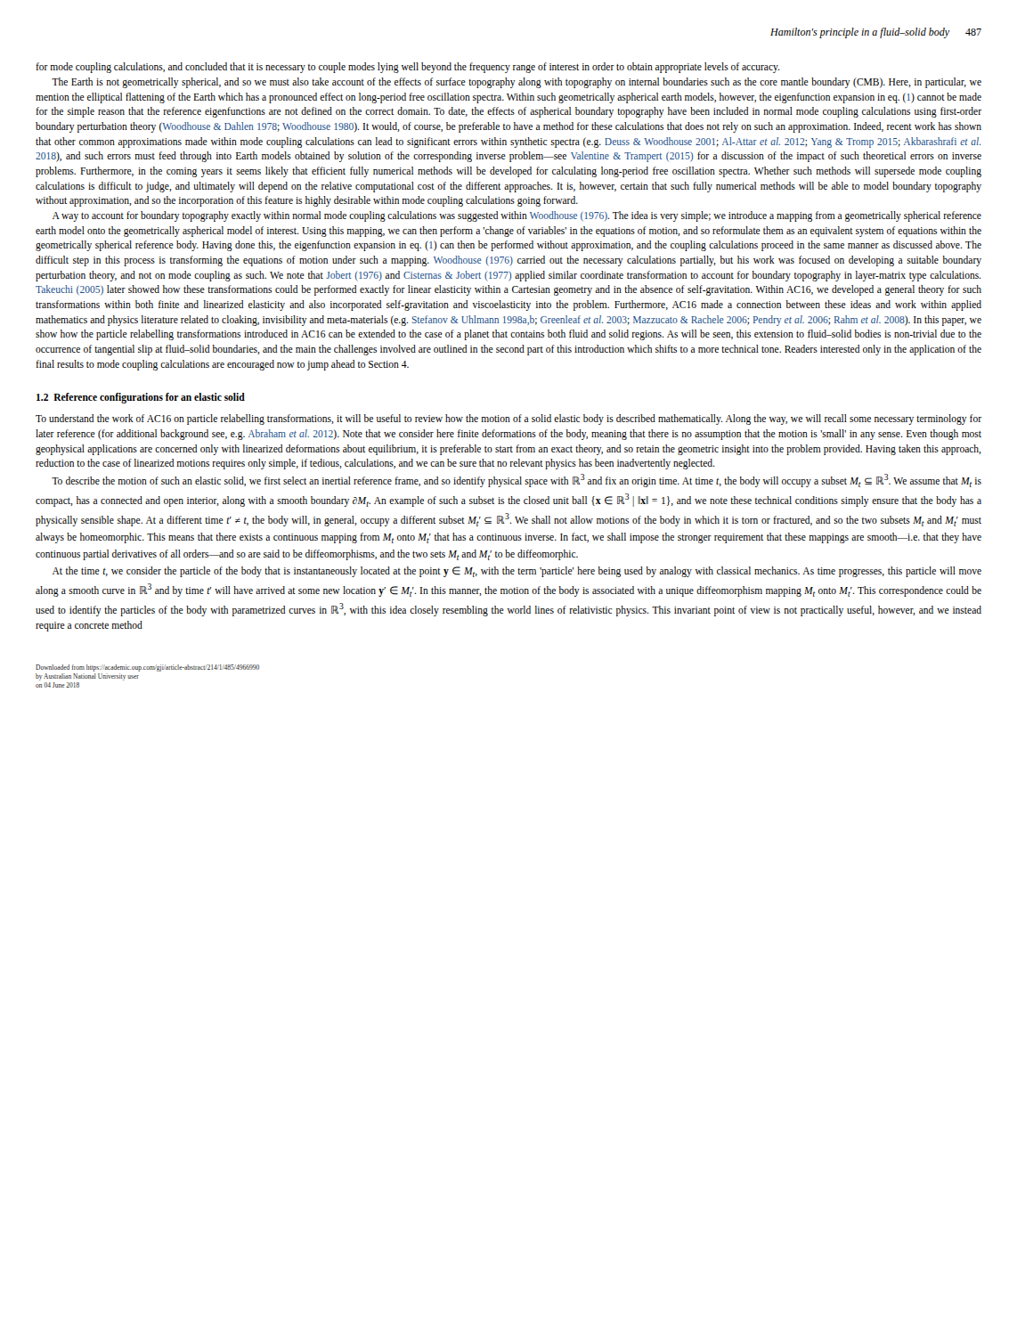Hamilton's principle in a fluid–solid body487
for mode coupling calculations, and concluded that it is necessary to couple modes lying well beyond the frequency range of interest in order to obtain appropriate levels of accuracy.
The Earth is not geometrically spherical, and so we must also take account of the effects of surface topography along with topography on internal boundaries such as the core mantle boundary (CMB). Here, in particular, we mention the elliptical flattening of the Earth which has a pronounced effect on long-period free oscillation spectra. Within such geometrically aspherical earth models, however, the eigenfunction expansion in eq. (1) cannot be made for the simple reason that the reference eigenfunctions are not defined on the correct domain. To date, the effects of aspherical boundary topography have been included in normal mode coupling calculations using first-order boundary perturbation theory (Woodhouse & Dahlen 1978; Woodhouse 1980). It would, of course, be preferable to have a method for these calculations that does not rely on such an approximation. Indeed, recent work has shown that other common approximations made within mode coupling calculations can lead to significant errors within synthetic spectra (e.g. Deuss & Woodhouse 2001; Al-Attar et al. 2012; Yang & Tromp 2015; Akbarashrafi et al. 2018), and such errors must feed through into Earth models obtained by solution of the corresponding inverse problem—see Valentine & Trampert (2015) for a discussion of the impact of such theoretical errors on inverse problems. Furthermore, in the coming years it seems likely that efficient fully numerical methods will be developed for calculating long-period free oscillation spectra. Whether such methods will supersede mode coupling calculations is difficult to judge, and ultimately will depend on the relative computational cost of the different approaches. It is, however, certain that such fully numerical methods will be able to model boundary topography without approximation, and so the incorporation of this feature is highly desirable within mode coupling calculations going forward.
A way to account for boundary topography exactly within normal mode coupling calculations was suggested within Woodhouse (1976). The idea is very simple; we introduce a mapping from a geometrically spherical reference earth model onto the geometrically aspherical model of interest. Using this mapping, we can then perform a 'change of variables' in the equations of motion, and so reformulate them as an equivalent system of equations within the geometrically spherical reference body. Having done this, the eigenfunction expansion in eq. (1) can then be performed without approximation, and the coupling calculations proceed in the same manner as discussed above. The difficult step in this process is transforming the equations of motion under such a mapping. Woodhouse (1976) carried out the necessary calculations partially, but his work was focused on developing a suitable boundary perturbation theory, and not on mode coupling as such. We note that Jobert (1976) and Cisternas & Jobert (1977) applied similar coordinate transformation to account for boundary topography in layer-matrix type calculations. Takeuchi (2005) later showed how these transformations could be performed exactly for linear elasticity within a Cartesian geometry and in the absence of self-gravitation. Within AC16, we developed a general theory for such transformations within both finite and linearized elasticity and also incorporated self-gravitation and viscoelasticity into the problem. Furthermore, AC16 made a connection between these ideas and work within applied mathematics and physics literature related to cloaking, invisibility and meta-materials (e.g. Stefanov & Uhlmann 1998a,b; Greenleaf et al. 2003; Mazzucato & Rachele 2006; Pendry et al. 2006; Rahm et al. 2008). In this paper, we show how the particle relabelling transformations introduced in AC16 can be extended to the case of a planet that contains both fluid and solid regions. As will be seen, this extension to fluid–solid bodies is non-trivial due to the occurrence of tangential slip at fluid–solid boundaries, and the main the challenges involved are outlined in the second part of this introduction which shifts to a more technical tone. Readers interested only in the application of the final results to mode coupling calculations are encouraged now to jump ahead to Section 4.
1.2 Reference configurations for an elastic solid
To understand the work of AC16 on particle relabelling transformations, it will be useful to review how the motion of a solid elastic body is described mathematically. Along the way, we will recall some necessary terminology for later reference (for additional background see, e.g. Abraham et al. 2012). Note that we consider here finite deformations of the body, meaning that there is no assumption that the motion is 'small' in any sense. Even though most geophysical applications are concerned only with linearized deformations about equilibrium, it is preferable to start from an exact theory, and so retain the geometric insight into the problem provided. Having taken this approach, reduction to the case of linearized motions requires only simple, if tedious, calculations, and we can be sure that no relevant physics has been inadvertently neglected.
To describe the motion of such an elastic solid, we first select an inertial reference frame, and so identify physical space with ℝ3 and fix an origin time. At time t, the body will occupy a subset Mt ⊆ ℝ3. We assume that Mt is compact, has a connected and open interior, along with a smooth boundary ∂Mt. An example of such a subset is the closed unit ball {x ∈ ℝ3 | ‖x‖ = 1}, and we note these technical conditions simply ensure that the body has a physically sensible shape. At a different time t′ ≠ t, the body will, in general, occupy a different subset Mt′ ⊆ ℝ3. We shall not allow motions of the body in which it is torn or fractured, and so the two subsets Mt and Mt′ must always be homeomorphic. This means that there exists a continuous mapping from Mt onto Mt′ that has a continuous inverse. In fact, we shall impose the stronger requirement that these mappings are smooth—i.e. that they have continuous partial derivatives of all orders—and so are said to be diffeomorphisms, and the two sets Mt and Mt′ to be diffeomorphic.
At the time t, we consider the particle of the body that is instantaneously located at the point y ∈ Mt, with the term 'particle' here being used by analogy with classical mechanics. As time progresses, this particle will move along a smooth curve in ℝ3 and by time t′ will have arrived at some new location y′ ∈ Mt′. In this manner, the motion of the body is associated with a unique diffeomorphism mapping Mt onto Mt′. This correspondence could be used to identify the particles of the body with parametrized curves in ℝ3, with this idea closely resembling the world lines of relativistic physics. This invariant point of view is not practically useful, however, and we instead require a concrete method
Downloaded from https://academic.oup.com/gji/article-abstract/214/1/485/4966990
by Australian National University user
on 04 June 2018